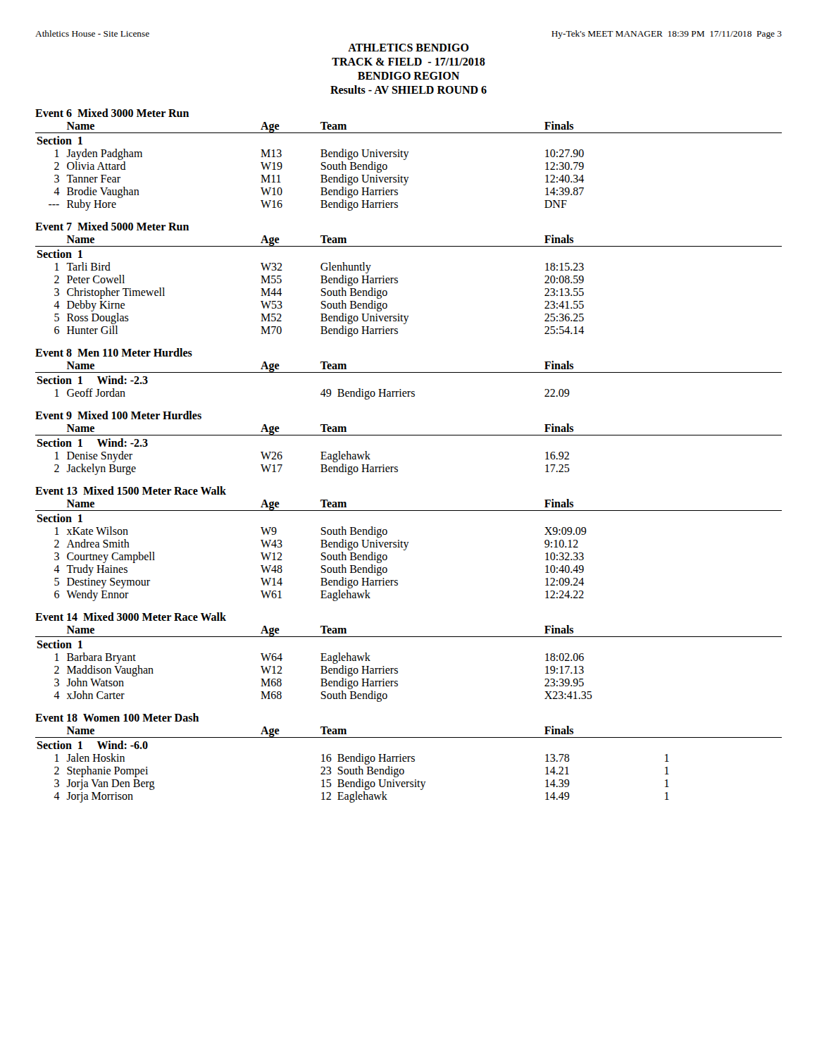Athletics House - Site License
Hy-Tek's MEET MANAGER 18:39 PM 17/11/2018 Page 3
ATHLETICS BENDIGO
TRACK & FIELD - 17/11/2018
BENDIGO REGION
Results - AV SHIELD ROUND 6
Event 6 Mixed 3000 Meter Run
| | Name | Age | Team | Finals | |
| --- | --- | --- | --- | --- | --- |
| Section 1 |
| 1 | Jayden Padgham | M13 | Bendigo University | 10:27.90 | |
| 2 | Olivia Attard | W19 | South Bendigo | 12:30.79 | |
| 3 | Tanner Fear | M11 | Bendigo University | 12:40.34 | |
| 4 | Brodie Vaughan | W10 | Bendigo Harriers | 14:39.87 | |
| --- | Ruby Hore | W16 | Bendigo Harriers | DNF | |
Event 7 Mixed 5000 Meter Run
| | Name | Age | Team | Finals | |
| --- | --- | --- | --- | --- | --- |
| Section 1 |
| 1 | Tarli Bird | W32 | Glenhuntly | 18:15.23 | |
| 2 | Peter Cowell | M55 | Bendigo Harriers | 20:08.59 | |
| 3 | Christopher Timewell | M44 | South Bendigo | 23:13.55 | |
| 4 | Debby Kirne | W53 | South Bendigo | 23:41.55 | |
| 5 | Ross Douglas | M52 | Bendigo University | 25:36.25 | |
| 6 | Hunter Gill | M70 | Bendigo Harriers | 25:54.14 | |
Event 8 Men 110 Meter Hurdles
| | Name | Age | Team | Finals | |
| --- | --- | --- | --- | --- | --- |
| Section 1 Wind: -2.3 |
| 1 | Geoff Jordan | | 49 Bendigo Harriers | 22.09 | |
Event 9 Mixed 100 Meter Hurdles
| | Name | Age | Team | Finals | |
| --- | --- | --- | --- | --- | --- |
| Section 1 Wind: -2.3 |
| 1 | Denise Snyder | W26 | Eaglehawk | 16.92 | |
| 2 | Jackelyn Burge | W17 | Bendigo Harriers | 17.25 | |
Event 13 Mixed 1500 Meter Race Walk
| | Name | Age | Team | Finals | |
| --- | --- | --- | --- | --- | --- |
| Section 1 |
| 1 | xKate Wilson | W9 | South Bendigo | X9:09.09 | |
| 2 | Andrea Smith | W43 | Bendigo University | 9:10.12 | |
| 3 | Courtney Campbell | W12 | South Bendigo | 10:32.33 | |
| 4 | Trudy Haines | W48 | South Bendigo | 10:40.49 | |
| 5 | Destiney Seymour | W14 | Bendigo Harriers | 12:09.24 | |
| 6 | Wendy Ennor | W61 | Eaglehawk | 12:24.22 | |
Event 14 Mixed 3000 Meter Race Walk
| | Name | Age | Team | Finals | |
| --- | --- | --- | --- | --- | --- |
| Section 1 |
| 1 | Barbara Bryant | W64 | Eaglehawk | 18:02.06 | |
| 2 | Maddison Vaughan | W12 | Bendigo Harriers | 19:17.13 | |
| 3 | John Watson | M68 | Bendigo Harriers | 23:39.95 | |
| 4 | xJohn Carter | M68 | South Bendigo | X23:41.35 | |
Event 18 Women 100 Meter Dash
| | Name | Age | Team | Finals | |
| --- | --- | --- | --- | --- | --- |
| Section 1 Wind: -6.0 |
| 1 | Jalen Hoskin | | 16 Bendigo Harriers | 13.78 | 1 |
| 2 | Stephanie Pompei | | 23 South Bendigo | 14.21 | 1 |
| 3 | Jorja Van Den Berg | | 15 Bendigo University | 14.39 | 1 |
| 4 | Jorja Morrison | | 12 Eaglehawk | 14.49 | 1 |